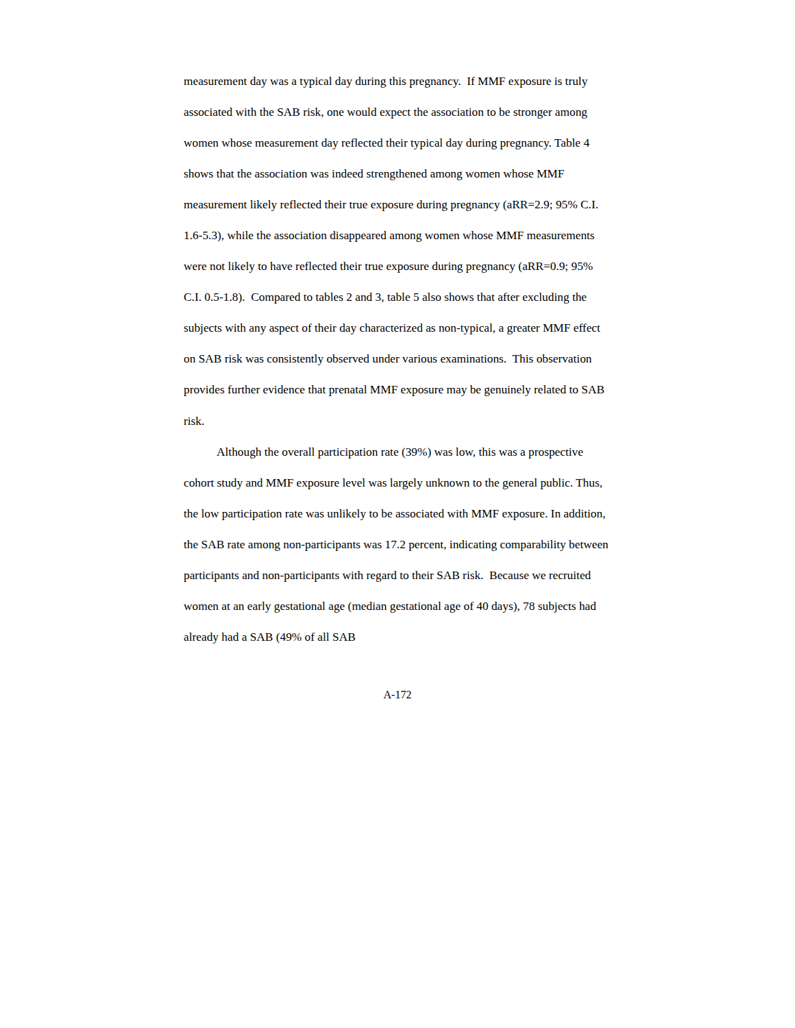measurement day was a typical day during this pregnancy. If MMF exposure is truly associated with the SAB risk, one would expect the association to be stronger among women whose measurement day reflected their typical day during pregnancy. Table 4 shows that the association was indeed strengthened among women whose MMF measurement likely reflected their true exposure during pregnancy (aRR=2.9; 95% C.I. 1.6-5.3), while the association disappeared among women whose MMF measurements were not likely to have reflected their true exposure during pregnancy (aRR=0.9; 95% C.I. 0.5-1.8). Compared to tables 2 and 3, table 5 also shows that after excluding the subjects with any aspect of their day characterized as non-typical, a greater MMF effect on SAB risk was consistently observed under various examinations. This observation provides further evidence that prenatal MMF exposure may be genuinely related to SAB risk.
Although the overall participation rate (39%) was low, this was a prospective cohort study and MMF exposure level was largely unknown to the general public. Thus, the low participation rate was unlikely to be associated with MMF exposure. In addition, the SAB rate among non-participants was 17.2 percent, indicating comparability between participants and non-participants with regard to their SAB risk. Because we recruited women at an early gestational age (median gestational age of 40 days), 78 subjects had already had a SAB (49% of all SAB
A-172